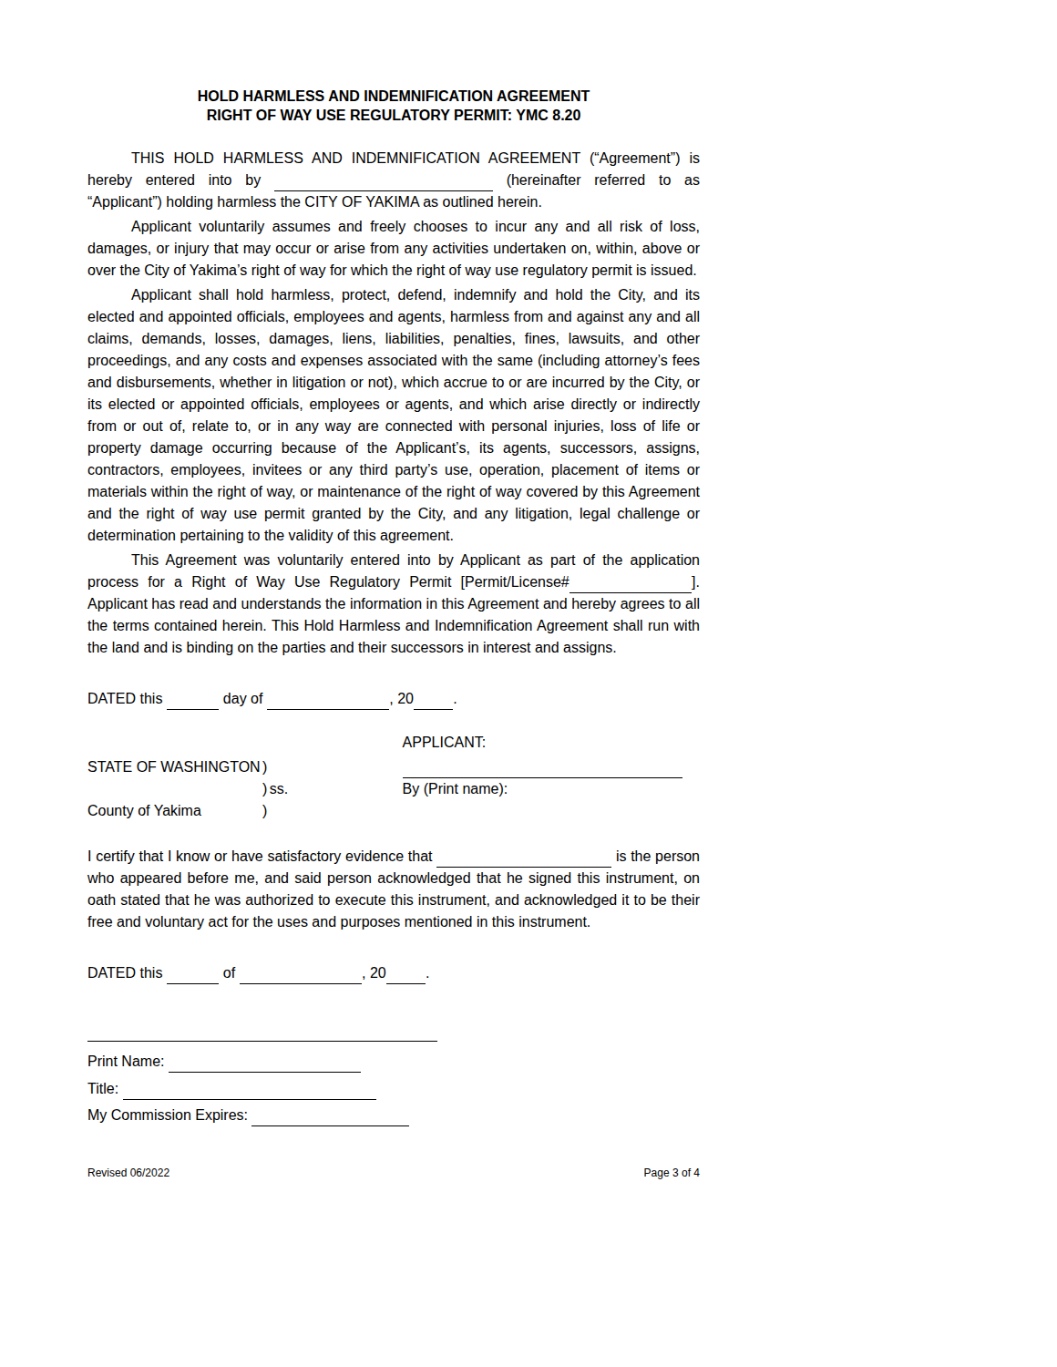HOLD HARMLESS AND INDEMNIFICATION AGREEMENT
RIGHT OF WAY USE REGULATORY PERMIT: YMC 8.20
THIS HOLD HARMLESS AND INDEMNIFICATION AGREEMENT (“Agreement”) is hereby entered into by (hereinafter referred to as “Applicant”) holding harmless the CITY OF YAKIMA as outlined herein.
Applicant voluntarily assumes and freely chooses to incur any and all risk of loss, damages, or injury that may occur or arise from any activities undertaken on, within, above or over the City of Yakima’s right of way for which the right of way use regulatory permit is issued.
Applicant shall hold harmless, protect, defend, indemnify and hold the City, and its elected and appointed officials, employees and agents, harmless from and against any and all claims, demands, losses, damages, liens, liabilities, penalties, fines, lawsuits, and other proceedings, and any costs and expenses associated with the same (including attorney’s fees and disbursements, whether in litigation or not), which accrue to or are incurred by the City, or its elected or appointed officials, employees or agents, and which arise directly or indirectly from or out of, relate to, or in any way are connected with personal injuries, loss of life or property damage occurring because of the Applicant’s, its agents, successors, assigns, contractors, employees, invitees or any third party’s use, operation, placement of items or materials within the right of way, or maintenance of the right of way covered by this Agreement and the right of way use permit granted by the City, and any litigation, legal challenge or determination pertaining to the validity of this agreement.
This Agreement was voluntarily entered into by Applicant as part of the application process for a Right of Way Use Regulatory Permit [Permit/License# ]. Applicant has read and understands the information in this Agreement and hereby agrees to all the terms contained herein. This Hold Harmless and Indemnification Agreement shall run with the land and is binding on the parties and their successors in interest and assigns.
DATED this day of , 20 .
APPLICANT:
| STATE OF WASHINGTON | ) | |
| | ) | ss. |
| County of Yakima | ) | |
By (Print name):
I certify that I know or have satisfactory evidence that is the person who appeared before me, and said person acknowledged that he signed this instrument, on oath stated that he was authorized to execute this instrument, and acknowledged it to be their free and voluntary act for the uses and purposes mentioned in this instrument.
DATED this of , 20 .
Print Name:
Title:
My Commission Expires:
Revised 06/2022 Page 3 of 4